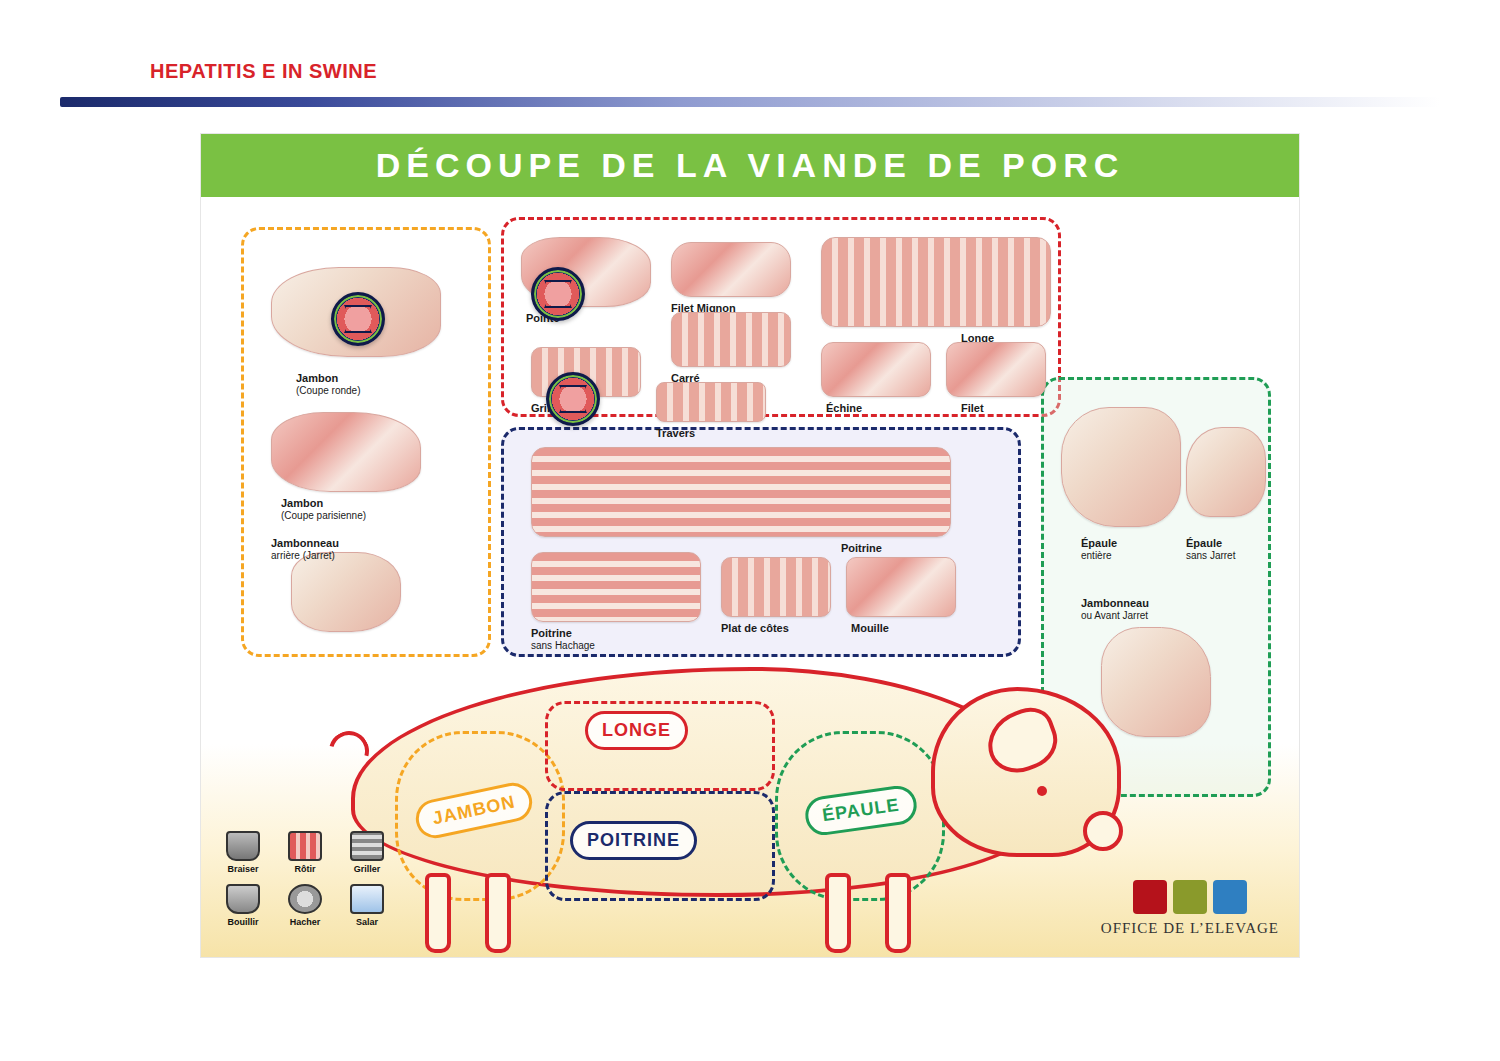Hepatitis E in swine
Découpe de la viande de porc
Jambon(Coupe ronde)
Jambon(Coupe parisienne)
Jambonneauarrière (Jarret)
Pointe
Filet Mignon
Carré
Longe
Échine
Filet
Grillades
Travers
Poitrine
Poitrinesans Hachage
Plat de côtes
Mouille
Épauleentière
Épaulesans Jarret
Jambonneauou Avant Jarret
Jambon
Longe
Poitrine
Épaule
Braiser
Rôtir
Griller
Bouillir
Hacher
Salar
OFFICE DE L’ELEVAGE